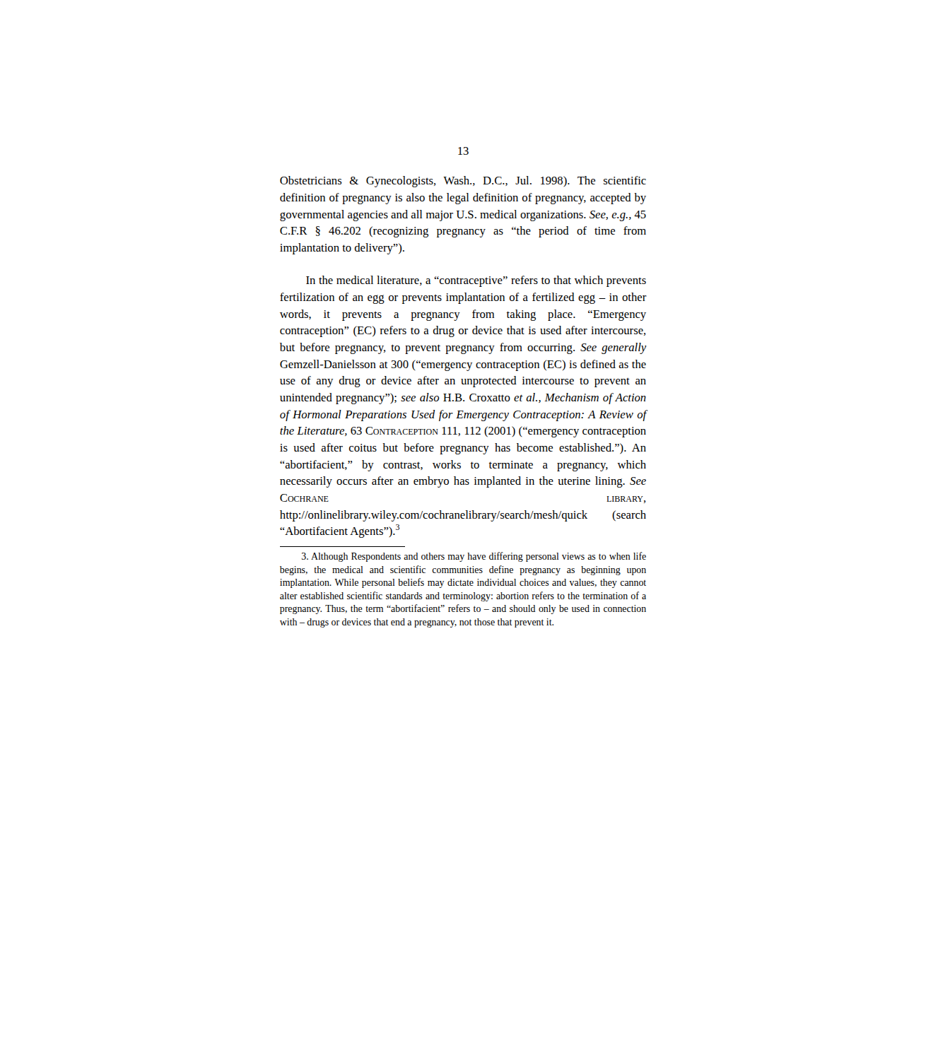13
Obstetricians & Gynecologists, Wash., D.C., Jul. 1998). The scientific definition of pregnancy is also the legal definition of pregnancy, accepted by governmental agencies and all major U.S. medical organizations. See, e.g., 45 C.F.R § 46.202 (recognizing pregnancy as “the period of time from implantation to delivery”).
In the medical literature, a “contraceptive” refers to that which prevents fertilization of an egg or prevents implantation of a fertilized egg – in other words, it prevents a pregnancy from taking place. “Emergency contraception” (EC) refers to a drug or device that is used after intercourse, but before pregnancy, to prevent pregnancy from occurring. See generally Gemzell-Danielsson at 300 (“emergency contraception (EC) is defined as the use of any drug or device after an unprotected intercourse to prevent an unintended pregnancy”); see also H.B. Croxatto et al., Mechanism of Action of Hormonal Preparations Used for Emergency Contraception: A Review of the Literature, 63 Contraception 111, 112 (2001) (“emergency contraception is used after coitus but before pregnancy has become established.”). An “abortifacient,” by contrast, works to terminate a pregnancy, which necessarily occurs after an embryo has implanted in the uterine lining. See Cochrane library, http://onlinelibrary.wiley.com/cochranelibrary/search/mesh/quick (search “Abortifacient Agents”).3
3. Although Respondents and others may have differing personal views as to when life begins, the medical and scientific communities define pregnancy as beginning upon implantation. While personal beliefs may dictate individual choices and values, they cannot alter established scientific standards and terminology: abortion refers to the termination of a pregnancy. Thus, the term “abortifacient” refers to – and should only be used in connection with – drugs or devices that end a pregnancy, not those that prevent it.